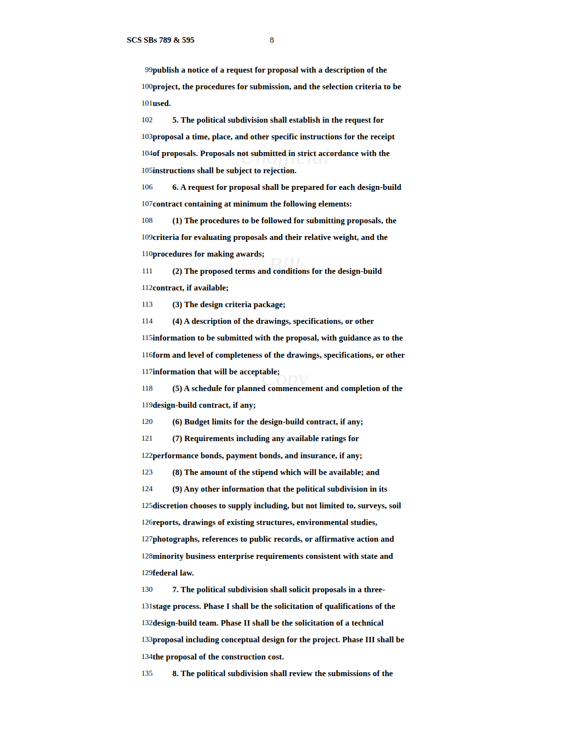Unofficial
Bill
Copy
SCS SBs 789 & 595 8
| 99 | publish a notice of a request for proposal with a description of the |
| 100 | project, the procedures for submission, and the selection criteria to be |
| 101 | used. |
| 102 | 5. The political subdivision shall establish in the request for |
| 103 | proposal a time, place, and other specific instructions for the receipt |
| 104 | of proposals. Proposals not submitted in strict accordance with the |
| 105 | instructions shall be subject to rejection. |
| 106 | 6. A request for proposal shall be prepared for each design-build |
| 107 | contract containing at minimum the following elements: |
| 108 | (1) The procedures to be followed for submitting proposals, the |
| 109 | criteria for evaluating proposals and their relative weight, and the |
| 110 | procedures for making awards; |
| 111 | (2) The proposed terms and conditions for the design-build |
| 112 | contract, if available; |
| 113 | (3) The design criteria package; |
| 114 | (4) A description of the drawings, specifications, or other |
| 115 | information to be submitted with the proposal, with guidance as to the |
| 116 | form and level of completeness of the drawings, specifications, or other |
| 117 | information that will be acceptable; |
| 118 | (5) A schedule for planned commencement and completion of the |
| 119 | design-build contract, if any; |
| 120 | (6) Budget limits for the design-build contract, if any; |
| 121 | (7) Requirements including any available ratings for |
| 122 | performance bonds, payment bonds, and insurance, if any; |
| 123 | (8) The amount of the stipend which will be available; and |
| 124 | (9) Any other information that the political subdivision in its |
| 125 | discretion chooses to supply including, but not limited to, surveys, soil |
| 126 | reports, drawings of existing structures, environmental studies, |
| 127 | photographs, references to public records, or affirmative action and |
| 128 | minority business enterprise requirements consistent with state and |
| 129 | federal law. |
| 130 | 7. The political subdivision shall solicit proposals in a three- |
| 131 | stage process. Phase I shall be the solicitation of qualifications of the |
| 132 | design-build team. Phase II shall be the solicitation of a technical |
| 133 | proposal including conceptual design for the project. Phase III shall be |
| 134 | the proposal of the construction cost. |
| 135 | 8. The political subdivision shall review the submissions of the |